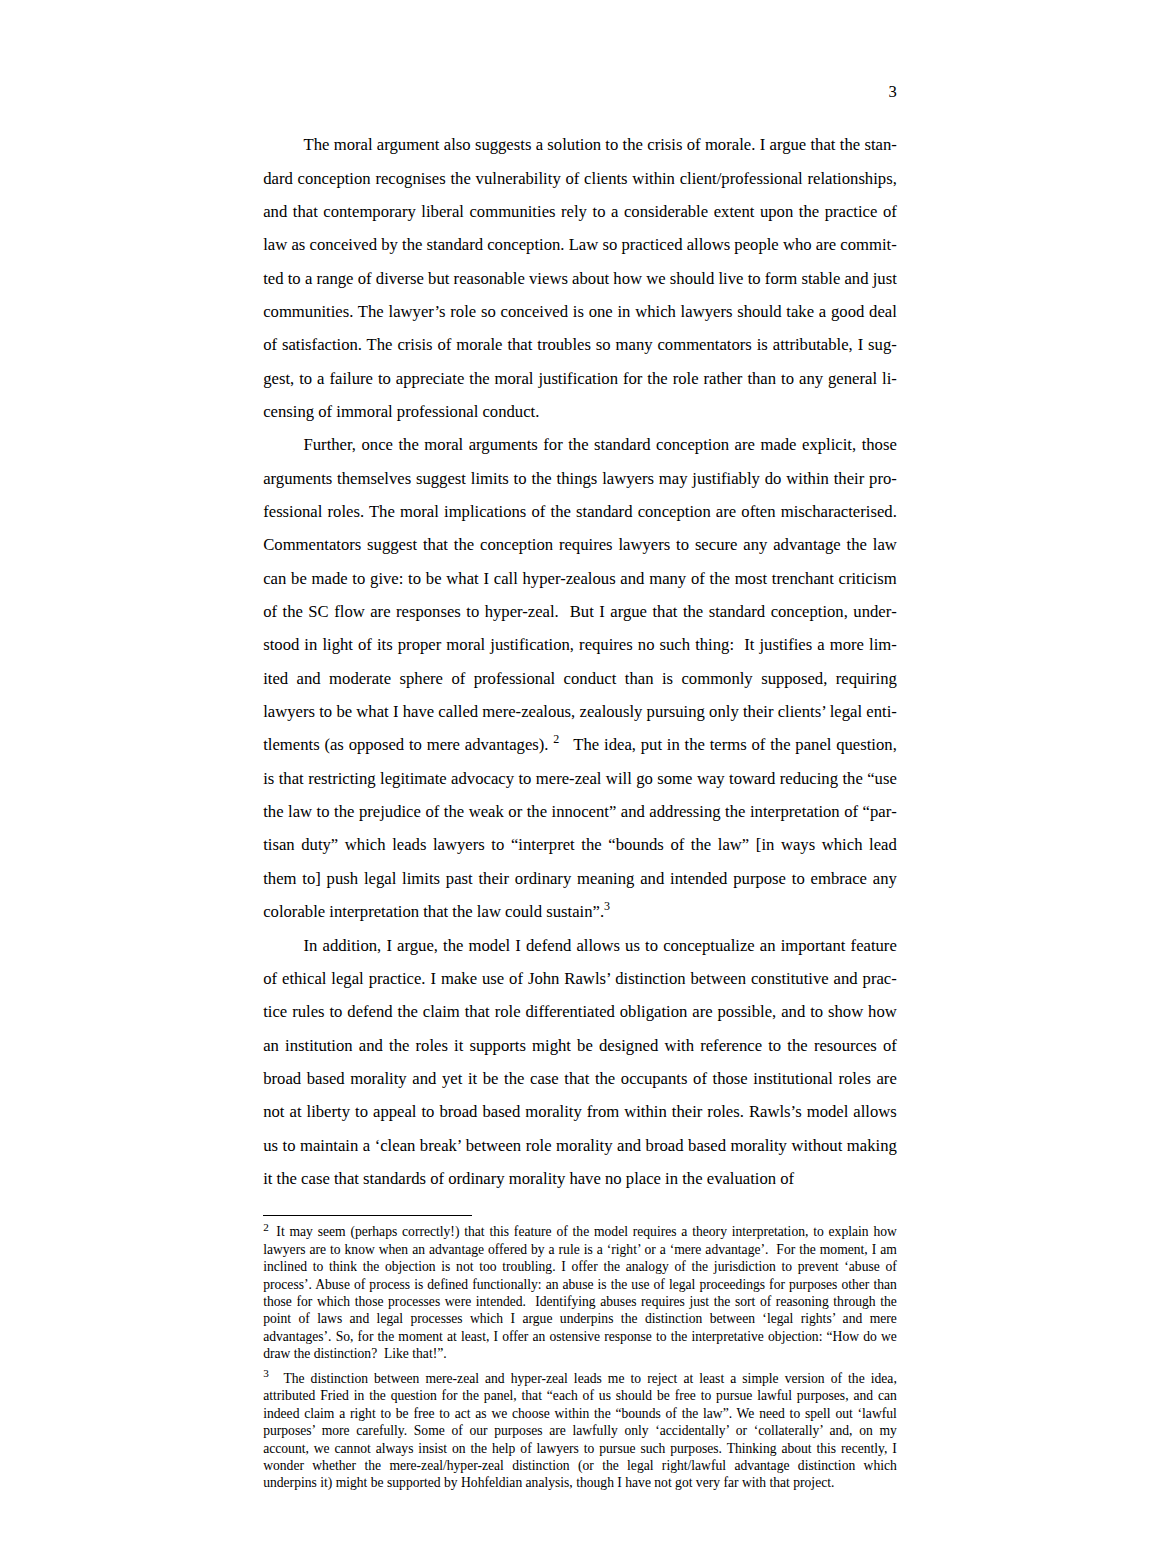3
The moral argument also suggests a solution to the crisis of morale. I argue that the standard conception recognises the vulnerability of clients within client/professional relationships, and that contemporary liberal communities rely to a considerable extent upon the practice of law as conceived by the standard conception. Law so practiced allows people who are committed to a range of diverse but reasonable views about how we should live to form stable and just communities. The lawyer’s role so conceived is one in which lawyers should take a good deal of satisfaction. The crisis of morale that troubles so many commentators is attributable, I suggest, to a failure to appreciate the moral justification for the role rather than to any general licensing of immoral professional conduct.
Further, once the moral arguments for the standard conception are made explicit, those arguments themselves suggest limits to the things lawyers may justifiably do within their professional roles. The moral implications of the standard conception are often mischaracterised. Commentators suggest that the conception requires lawyers to secure any advantage the law can be made to give: to be what I call hyper-zealous and many of the most trenchant criticism of the SC flow are responses to hyper-zeal. But I argue that the standard conception, understood in light of its proper moral justification, requires no such thing: It justifies a more limited and moderate sphere of professional conduct than is commonly supposed, requiring lawyers to be what I have called mere-zealous, zealously pursuing only their clients’ legal entitlements (as opposed to mere advantages). 2 The idea, put in the terms of the panel question, is that restricting legitimate advocacy to mere-zeal will go some way toward reducing the “use the law to the prejudice of the weak or the innocent” and addressing the interpretation of “partisan duty” which leads lawyers to “interpret the “bounds of the law” [in ways which lead them to] push legal limits past their ordinary meaning and intended purpose to embrace any colorable interpretation that the law could sustain”.3
In addition, I argue, the model I defend allows us to conceptualize an important feature of ethical legal practice. I make use of John Rawls’ distinction between constitutive and practice rules to defend the claim that role differentiated obligation are possible, and to show how an institution and the roles it supports might be designed with reference to the resources of broad based morality and yet it be the case that the occupants of those institutional roles are not at liberty to appeal to broad based morality from within their roles. Rawls’s model allows us to maintain a ‘clean break’ between role morality and broad based morality without making it the case that standards of ordinary morality have no place in the evaluation of
2 It may seem (perhaps correctly!) that this feature of the model requires a theory interpretation, to explain how lawyers are to know when an advantage offered by a rule is a ‘right’ or a ‘mere advantage’. For the moment, I am inclined to think the objection is not too troubling. I offer the analogy of the jurisdiction to prevent ‘abuse of process’. Abuse of process is defined functionally: an abuse is the use of legal proceedings for purposes other than those for which those processes were intended. Identifying abuses requires just the sort of reasoning through the point of laws and legal processes which I argue underpins the distinction between ‘legal rights’ and mere advantages’. So, for the moment at least, I offer an ostensive response to the interpretative objection: “How do we draw the distinction? Like that!”.
3 The distinction between mere-zeal and hyper-zeal leads me to reject at least a simple version of the idea, attributed Fried in the question for the panel, that “each of us should be free to pursue lawful purposes, and can indeed claim a right to be free to act as we choose within the “bounds of the law”. We need to spell out ‘lawful purposes’ more carefully. Some of our purposes are lawfully only ‘accidentally’ or ‘collaterally’ and, on my account, we cannot always insist on the help of lawyers to pursue such purposes. Thinking about this recently, I wonder whether the mere-zeal/hyper-zeal distinction (or the legal right/lawful advantage distinction which underpins it) might be supported by Hohfeldian analysis, though I have not got very far with that project.